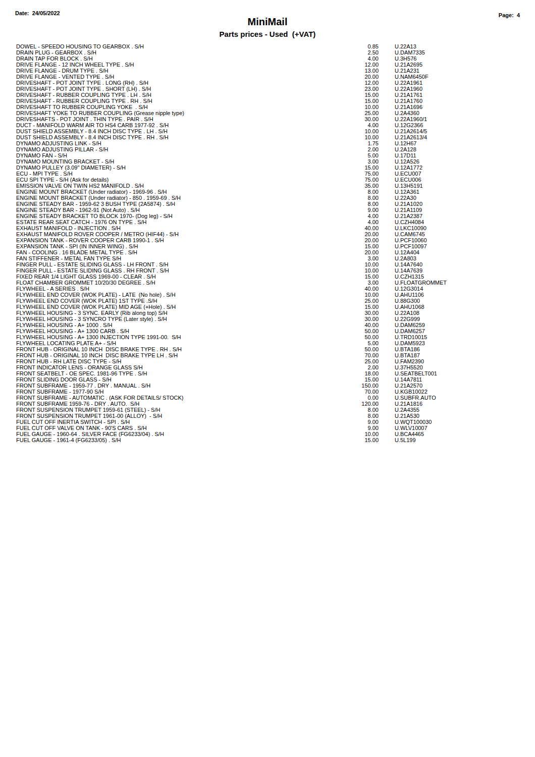Date: 24/05/2022 Page: 4
MiniMail
Parts prices - Used (+VAT)
| DOWEL - SPEEDO HOUSING TO GEARBOX . S/H | 0.85 | U.22A13 |
| DRAIN PLUG - GEARBOX . S/H | 2.50 | U.DAM7335 |
| DRAIN TAP FOR BLOCK . S/H | 4.00 | U.3H576 |
| DRIVE FLANGE - 12 INCH WHEEL TYPE . S/H | 12.00 | U.21A2695 |
| DRIVE FLANGE - DRUM TYPE . S/H | 13.00 | U.21A231 |
| DRIVE FLANGE - VENTED TYPE . S/H | 20.00 | U.NAM6450F |
| DRIVESHAFT - POT JOINT TYPE . LONG (RH) . S/H | 12.00 | U.22A1961 |
| DRIVESHAFT - POT JOINT TYPE . SHORT (LH) . S/H | 23.00 | U.22A1960 |
| DRIVESHAFT - RUBBER COUPLING TYPE . LH . S/H | 15.00 | U.21A1761 |
| DRIVESHAFT - RUBBER COUPLING TYPE . RH . S/H | 15.00 | U.21A1760 |
| DRIVESHAFT TO RUBBER COUPLING YOKE . S/H | 10.00 | U.21A1696 |
| DRIVESHAFT YOKE TO RUBBER COUPLING (Grease nipple type) | 25.00 | U.2A4360 |
| DRIVESHAFTS - POT JOINT . THIN TYPE . PAIR . S/H | 30.00 | U.22A1960/1 |
| DUCT - MANIFOLD WARM AIR TO HS4 CARB 1977-92 . S/H | 4.00 | U.12G2366 |
| DUST SHIELD ASSEMBLY - 8.4 INCH DISC TYPE . LH . S/H | 10.00 | U.21A2614/5 |
| DUST SHIELD ASSEMBLY - 8.4 INCH DISC TYPE . RH . S/H | 10.00 | U.21A2613/4 |
| DYNAMO ADJUSTING LINK - S/H | 1.75 | U.12H67 |
| DYNAMO ADJUSTING PILLAR - S/H | 2.00 | U.2A128 |
| DYNAMO FAN - S/H | 5.00 | U.17D11 |
| DYNAMO MOUNTING BRACKET - S/H | 3.00 | U.12A526 |
| DYNAMO PULLEY (3.09" DIAMETER) - S/H | 15.00 | U.12A1772 |
| ECU - MPI TYPE . S/H | 75.00 | U.ECU007 |
| ECU SPI TYPE - S/H (Ask for details) | 75.00 | U.ECU006 |
| EMISSION VALVE ON TWIN HS2 MANIFOLD . S/H | 35.00 | U.13H5191 |
| ENGINE MOUNT BRACKET (Under radiator) - 1969-96 . S/H | 8.00 | U.12A361 |
| ENGINE MOUNT BRACKET (Under radiator) - 850 . 1959-69 . S/H | 8.00 | U.22A30 |
| ENGINE STEADY BAR - 1959-62 3 BUSH TYPE (2A5874) . S/H | 8.00 | U.21A1020 |
| ENGINE STEADY BAR - 1962-91 (Not Auto) . S/H | 9.00 | U.21A1109 |
| ENGINE STEADY BRACKET TO BLOCK 1970- (Dog leg) - S/H | 4.00 | U.21A2387 |
| ESTATE REAR SEAT CATCH - 1976 ON TYPE . S/H | 4.00 | U.CZH4084 |
| EXHAUST MANIFOLD - INJECTION . S/H | 40.00 | U.LKC10090 |
| EXHAUST MANIFOLD ROVER COOPER / METRO (HIF44) - S/H | 20.00 | U.CAM6745 |
| EXPANSION TANK - ROVER COOPER CARB 1990-1 . S/H | 20.00 | U.PCF10060 |
| EXPANSION TANK - SPI (IN INNER WING) . S/H | 15.00 | U.PCF10097 |
| FAN - COOLING . 16 BLADE METAL TYPE . S/H | 20.00 | U.12A404 |
| FAN STIFFENER - METAL FAN TYPE S/H | 3.00 | U.2A803 |
| FINGER PULL - ESTATE SLIDING GLASS - LH FRONT . S/H | 10.00 | U.14A7640 |
| FINGER PULL - ESTATE SLIDING GLASS . RH FRONT . S/H | 10.00 | U.14A7639 |
| FIXED REAR 1/4 LIGHT GLASS 1969-00 - CLEAR . S/H | 15.00 | U.CZH1315 |
| FLOAT CHAMBER GROMMET 10/20/30 DEGREE . S/H | 3.00 | U.FLOATGROMMET |
| FLYWHEEL - A SERIES . S/H | 40.00 | U.12G3014 |
| FLYWHEEL END COVER (WOK PLATE) - LATE (No hole) . S/H | 10.00 | U.AHU1106 |
| FLYWHEEL END COVER (WOK PLATE) 1ST TYPE .S/H | 25.00 | U.88G300 |
| FLYWHEEL END COVER (WOK PLATE) MID AGE (+Hole) . S/H | 15.00 | U.AHU1068 |
| FLYWHEEL HOUSING - 3 SYNC. EARLY (Rib along top) S/H | 30.00 | U.22A108 |
| FLYWHEEL HOUSING - 3 SYNCRO TYPE (Later style) . S/H | 30.00 | U.22G999 |
| FLYWHEEL HOUSING - A+ 1000 . S/H | 40.00 | U.DAM6259 |
| FLYWHEEL HOUSING - A+ 1300 CARB . S/H | 50.00 | U.DAM6257 |
| FLYWHEEL HOUSING - A+ 1300 INJECTION TYPE 1991-00. S/H | 50.00 | U.TRD10015 |
| FLYWHEEL LOCATING PLATE A+ - S/H | 5.00 | U.DAM5923 |
| FRONT HUB - ORIGINAL 10 INCH DISC BRAKE TYPE . RH . S/H | 50.00 | U.BTA186 |
| FRONT HUB - ORIGINAL 10 INCH DISC BRAKE TYPE LH . S/H | 70.00 | U.BTA187 |
| FRONT HUB - RH LATE DISC TYPE - S/H | 25.00 | U.FAM2390 |
| FRONT INDICATOR LENS - ORANGE GLASS S/H | 2.00 | U.37H5520 |
| FRONT SEATBELT - OE SPEC. 1981-96 TYPE . S/H | 18.00 | U.SEATBELT001 |
| FRONT SLIDING DOOR GLASS - S/H | 15.00 | U.14A7811 |
| FRONT SUBFRAME - 1959-77 . DRY . MANUAL . S/H | 150.00 | U.21A2570 |
| FRONT SUBFRAME - 1977-90 S/H | 70.00 | U.KGB10022 |
| FRONT SUBFRAME - AUTOMATIC . (ASK FOR DETAILS/ STOCK) | 0.00 | U.SUBFR.AUTO |
| FRONT SUBFRAME 1959-76 - DRY . AUTO. S/H | 120.00 | U.21A1816 |
| FRONT SUSPENSION TRUMPET 1959-61 (STEEL) - S/H | 8.00 | U.2A4355 |
| FRONT SUSPENSION TRUMPET 1961-00 (ALLOY) - S/H | 8.00 | U.21A530 |
| FUEL CUT OFF INERTIA SWITCH - SPI . S/H | 9.00 | U.WQT100030 |
| FUEL CUT OFF VALVE ON TANK - 90'S CARS . S/H | 9.00 | U.WLV10007 |
| FUEL GAUGE - 1960-64 . SILVER FACE (FG6233/04) . S/H | 10.00 | U.BCA4465 |
| FUEL GAUGE - 1961-4 (FG6233/05) . S/H | 15.00 | U.5L199 |